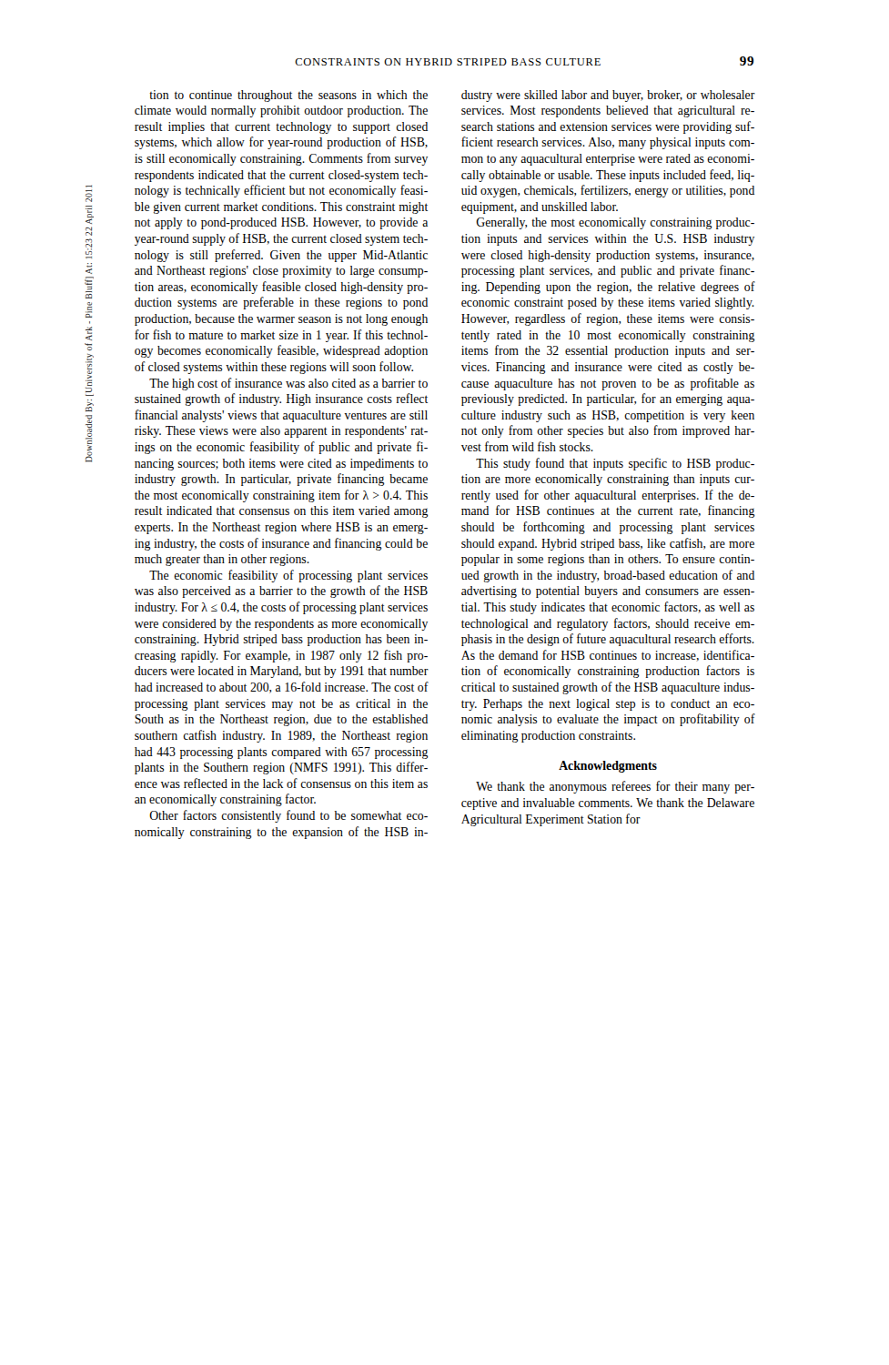Downloaded By: [University of Ark - Pine Bluff] At: 15:23 22 April 2011
Constraints on Hybrid Striped Bass Culture 99
tion to continue throughout the seasons in which the climate would normally prohibit outdoor production. The result implies that current technology to support closed systems, which allow for year-round production of HSB, is still economically constraining. Comments from survey respondents indicated that the current closed-system technology is technically efficient but not economically feasible given current market conditions. This constraint might not apply to pond-produced HSB. However, to provide a year-round supply of HSB, the current closed system technology is still preferred. Given the upper Mid-Atlantic and Northeast regions' close proximity to large consumption areas, economically feasible closed high-density production systems are preferable in these regions to pond production, because the warmer season is not long enough for fish to mature to market size in 1 year. If this technology becomes economically feasible, widespread adoption of closed systems within these regions will soon follow.
The high cost of insurance was also cited as a barrier to sustained growth of industry. High insurance costs reflect financial analysts' views that aquaculture ventures are still risky. These views were also apparent in respondents' ratings on the economic feasibility of public and private financing sources; both items were cited as impediments to industry growth. In particular, private financing became the most economically constraining item for λ > 0.4. This result indicated that consensus on this item varied among experts. In the Northeast region where HSB is an emerging industry, the costs of insurance and financing could be much greater than in other regions.
The economic feasibility of processing plant services was also perceived as a barrier to the growth of the HSB industry. For λ ≤ 0.4, the costs of processing plant services were considered by the respondents as more economically constraining. Hybrid striped bass production has been increasing rapidly. For example, in 1987 only 12 fish producers were located in Maryland, but by 1991 that number had increased to about 200, a 16-fold increase. The cost of processing plant services may not be as critical in the South as in the Northeast region, due to the established southern catfish industry. In 1989, the Northeast region had 443 processing plants compared with 657 processing plants in the Southern region (NMFS 1991). This difference was reflected in the lack of consensus on this item as an economically constraining factor.
Other factors consistently found to be somewhat economically constraining to the expansion of the HSB industry were skilled labor and buyer, broker, or wholesaler services. Most respondents believed that agricultural research stations and extension services were providing sufficient research services. Also, many physical inputs common to any aquacultural enterprise were rated as economically obtainable or usable. These inputs included feed, liquid oxygen, chemicals, fertilizers, energy or utilities, pond equipment, and unskilled labor.
Generally, the most economically constraining production inputs and services within the U.S. HSB industry were closed high-density production systems, insurance, processing plant services, and public and private financing. Depending upon the region, the relative degrees of economic constraint posed by these items varied slightly. However, regardless of region, these items were consistently rated in the 10 most economically constraining items from the 32 essential production inputs and services. Financing and insurance were cited as costly because aquaculture has not proven to be as profitable as previously predicted. In particular, for an emerging aquaculture industry such as HSB, competition is very keen not only from other species but also from improved harvest from wild fish stocks.
This study found that inputs specific to HSB production are more economically constraining than inputs currently used for other aquacultural enterprises. If the demand for HSB continues at the current rate, financing should be forthcoming and processing plant services should expand. Hybrid striped bass, like catfish, are more popular in some regions than in others. To ensure continued growth in the industry, broad-based education of and advertising to potential buyers and consumers are essential. This study indicates that economic factors, as well as technological and regulatory factors, should receive emphasis in the design of future aquacultural research efforts. As the demand for HSB continues to increase, identification of economically constraining production factors is critical to sustained growth of the HSB aquaculture industry. Perhaps the next logical step is to conduct an economic analysis to evaluate the impact on profitability of eliminating production constraints.
Acknowledgments
We thank the anonymous referees for their many perceptive and invaluable comments. We thank the Delaware Agricultural Experiment Station for